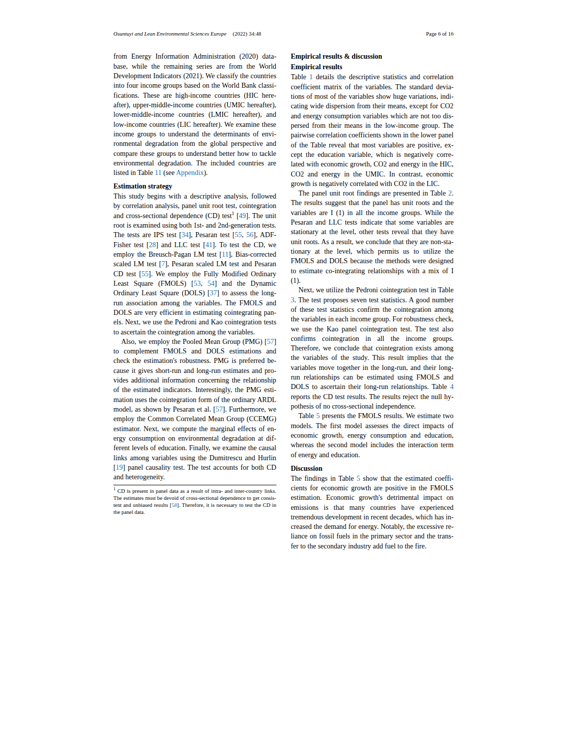Osuntuyi and Lean Environmental Sciences Europe (2022) 34:48
Page 6 of 16
from Energy Information Administration (2020) database, while the remaining series are from the World Development Indicators (2021). We classify the countries into four income groups based on the World Bank classifications. These are high-income countries (HIC hereafter), upper-middle-income countries (UMIC hereafter), lower-middle-income countries (LMIC hereafter), and low-income countries (LIC hereafter). We examine these income groups to understand the determinants of environmental degradation from the global perspective and compare these groups to understand better how to tackle environmental degradation. The included countries are listed in Table 11 (see Appendix).
Estimation strategy
This study begins with a descriptive analysis, followed by correlation analysis, panel unit root test, cointegration and cross-sectional dependence (CD) test1 [49]. The unit root is examined using both 1st- and 2nd-generation tests. The tests are IPS test [34], Pesaran test [55, 56], ADF-Fisher test [28] and LLC test [41]. To test the CD, we employ the Breusch-Pagan LM test [11], Bias-corrected scaled LM test [7], Pesaran scaled LM test and Pesaran CD test [55]. We employ the Fully Modified Ordinary Least Square (FMOLS) [53, 54] and the Dynamic Ordinary Least Square (DOLS) [37] to assess the long-run association among the variables. The FMOLS and DOLS are very efficient in estimating cointegrating panels. Next, we use the Pedroni and Kao cointegration tests to ascertain the cointegration among the variables.
Also, we employ the Pooled Mean Group (PMG) [57] to complement FMOLS and DOLS estimations and check the estimation's robustness. PMG is preferred because it gives short-run and long-run estimates and provides additional information concerning the relationship of the estimated indicators. Interestingly, the PMG estimation uses the cointegration form of the ordinary ARDL model, as shown by Pesaran et al. [57]. Furthermore, we employ the Common Correlated Mean Group (CCEMG) estimator. Next, we compute the marginal effects of energy consumption on environmental degradation at different levels of education. Finally, we examine the causal links among variables using the Dumitrescu and Hurlin [19] panel causality test. The test accounts for both CD and heterogeneity.
1 CD is present in panel data as a result of intra- and inter-country links. The estimates must be devoid of cross-sectional dependence to get consistent and unbiased results [58]. Therefore, it is necessary to test the CD in the panel data.
Empirical results & discussion
Empirical results
Table 1 details the descriptive statistics and correlation coefficient matrix of the variables. The standard deviations of most of the variables show huge variations, indicating wide dispersion from their means, except for CO2 and energy consumption variables which are not too dispersed from their means in the low-income group. The pairwise correlation coefficients shown in the lower panel of the Table reveal that most variables are positive, except the education variable, which is negatively correlated with economic growth, CO2 and energy in the HIC, CO2 and energy in the UMIC. In contrast, economic growth is negatively correlated with CO2 in the LIC.
The panel unit root findings are presented in Table 2. The results suggest that the panel has unit roots and the variables are I (1) in all the income groups. While the Pesaran and LLC tests indicate that some variables are stationary at the level, other tests reveal that they have unit roots. As a result, we conclude that they are non-stationary at the level, which permits us to utilize the FMOLS and DOLS because the methods were designed to estimate co-integrating relationships with a mix of I (1).
Next, we utilize the Pedroni cointegration test in Table 3. The test proposes seven test statistics. A good number of these test statistics confirm the cointegration among the variables in each income group. For robustness check, we use the Kao panel cointegration test. The test also confirms cointegration in all the income groups. Therefore, we conclude that cointegration exists among the variables of the study. This result implies that the variables move together in the long-run, and their long-run relationships can be estimated using FMOLS and DOLS to ascertain their long-run relationships. Table 4 reports the CD test results. The results reject the null hypothesis of no cross-sectional independence.
Table 5 presents the FMOLS results. We estimate two models. The first model assesses the direct impacts of economic growth, energy consumption and education, whereas the second model includes the interaction term of energy and education.
Discussion
The findings in Table 5 show that the estimated coefficients for economic growth are positive in the FMOLS estimation. Economic growth's detrimental impact on emissions is that many countries have experienced tremendous development in recent decades, which has increased the demand for energy. Notably, the excessive reliance on fossil fuels in the primary sector and the transfer to the secondary industry add fuel to the fire.